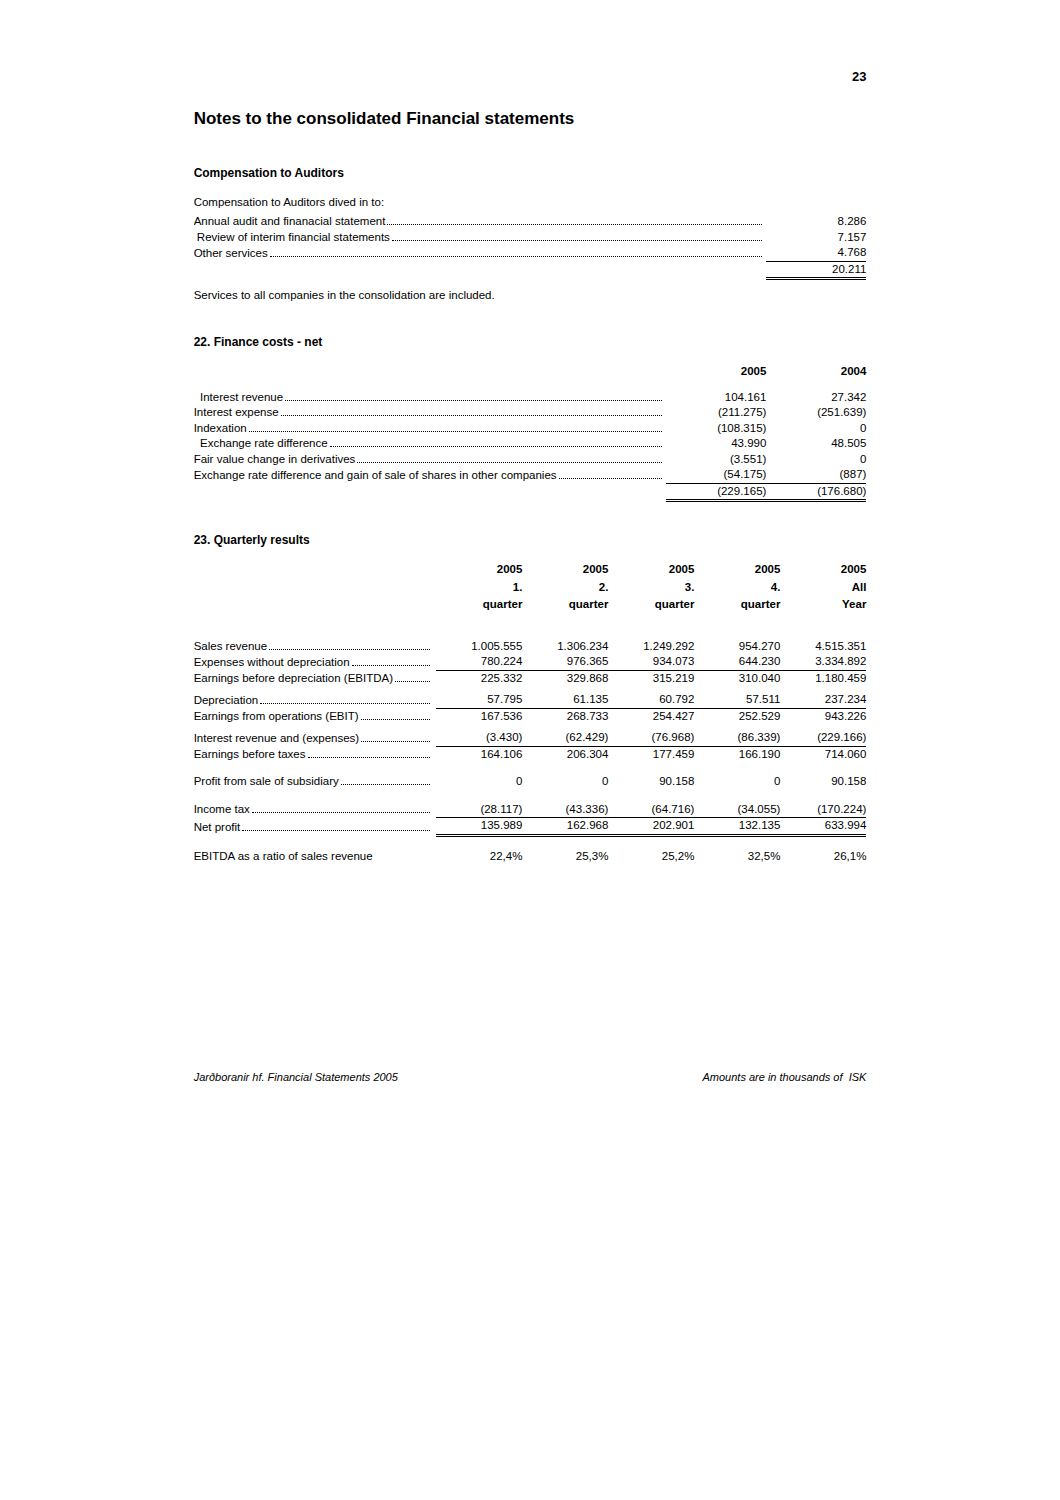23
Notes to the consolidated Financial statements
Compensation to Auditors
Compensation to Auditors dived in to:
| Annual audit and finanacial statement | 8.286 |
| Review of interim financial statements | 7.157 |
| Other services | 4.768 |
| | 20.211 |
Services to all companies in the consolidation are included.
22. Finance costs - net
| | 2005 | 2004 |
| Interest revenue | 104.161 | 27.342 |
| Interest expense | (211.275) | (251.639) |
| Indexation | (108.315) | 0 |
| Exchange rate difference | 43.990 | 48.505 |
| Fair value change in derivatives | (3.551) | 0 |
| Exchange rate difference and gain of sale of shares in other companies | (54.175) | (887) |
| | (229.165) | (176.680) |
23. Quarterly results
| | 2005 | 2005 | 2005 | 2005 | 2005 |
| --- | --- | --- | --- | --- | --- |
| | 1. | 2. | 3. | 4. | All |
| | quarter | quarter | quarter | quarter | Year |
| Sales revenue | 1.005.555 | 1.306.234 | 1.249.292 | 954.270 | 4.515.351 |
| Expenses without depreciation | 780.224 | 976.365 | 934.073 | 644.230 | 3.334.892 |
| Earnings before depreciation (EBITDA) | 225.332 | 329.868 | 315.219 | 310.040 | 1.180.459 |
| Depreciation | 57.795 | 61.135 | 60.792 | 57.511 | 237.234 |
| Earnings from operations (EBIT) | 167.536 | 268.733 | 254.427 | 252.529 | 943.226 |
| Interest revenue and (expenses) | (3.430) | (62.429) | (76.968) | (86.339) | (229.166) |
| Earnings before taxes | 164.106 | 206.304 | 177.459 | 166.190 | 714.060 |
| Profit from sale of subsidiary | 0 | 0 | 90.158 | 0 | 90.158 |
| Income tax | (28.117) | (43.336) | (64.716) | (34.055) | (170.224) |
| Net profit | 135.989 | 162.968 | 202.901 | 132.135 | 633.994 |
| EBITDA as a ratio of sales revenue | 22,4% | 25,3% | 25,2% | 32,5% | 26,1% |
Jarðboranir hf. Financial Statements 2005 Amounts are in thousands of ISK